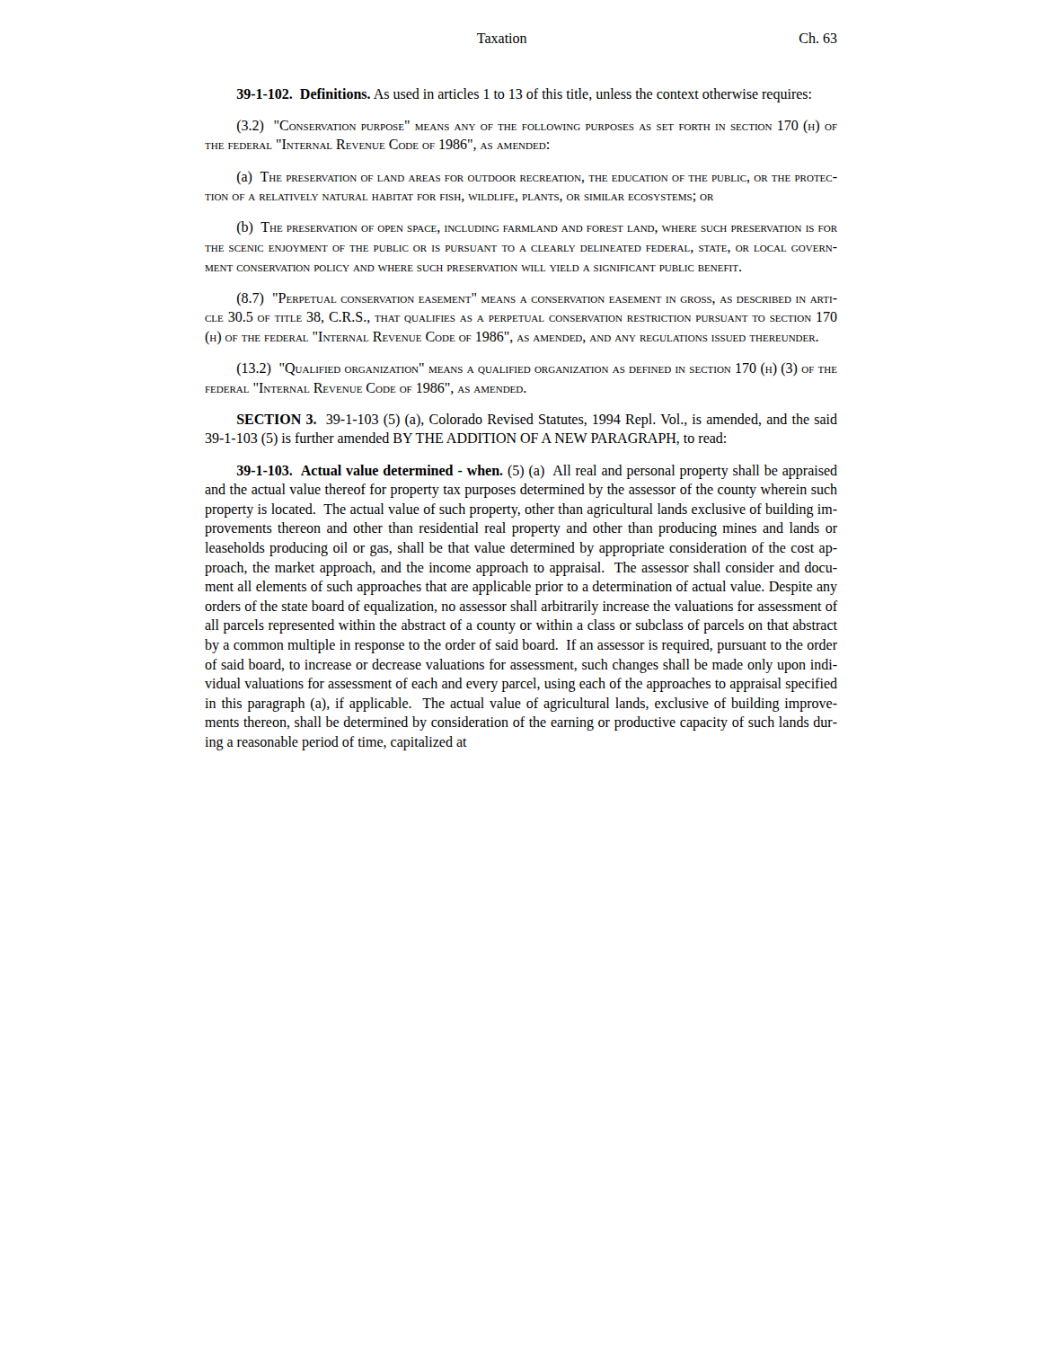Taxation
Ch. 63
39-1-102. Definitions. As used in articles 1 to 13 of this title, unless the context otherwise requires:
(3.2) "Conservation purpose" means any of the following purposes as set forth in section 170 (h) of the federal "Internal Revenue Code of 1986", as amended:
(a) The preservation of land areas for outdoor recreation, the education of the public, or the protection of a relatively natural habitat for fish, wildlife, plants, or similar ecosystems; or
(b) The preservation of open space, including farmland and forest land, where such preservation is for the scenic enjoyment of the public or is pursuant to a clearly delineated federal, state, or local government conservation policy and where such preservation will yield a significant public benefit.
(8.7) "Perpetual conservation easement" means a conservation easement in gross, as described in article 30.5 of title 38, C.R.S., that qualifies as a perpetual conservation restriction pursuant to section 170 (h) of the federal "Internal Revenue Code of 1986", as amended, and any regulations issued thereunder.
(13.2) "Qualified organization" means a qualified organization as defined in section 170 (h) (3) of the federal "Internal Revenue Code of 1986", as amended.
SECTION 3. 39-1-103 (5) (a), Colorado Revised Statutes, 1994 Repl. Vol., is amended, and the said 39-1-103 (5) is further amended BY THE ADDITION OF A NEW PARAGRAPH, to read:
39-1-103. Actual value determined - when. (5) (a) All real and personal property shall be appraised and the actual value thereof for property tax purposes determined by the assessor of the county wherein such property is located. The actual value of such property, other than agricultural lands exclusive of building improvements thereon and other than residential real property and other than producing mines and lands or leaseholds producing oil or gas, shall be that value determined by appropriate consideration of the cost approach, the market approach, and the income approach to appraisal. The assessor shall consider and document all elements of such approaches that are applicable prior to a determination of actual value. Despite any orders of the state board of equalization, no assessor shall arbitrarily increase the valuations for assessment of all parcels represented within the abstract of a county or within a class or subclass of parcels on that abstract by a common multiple in response to the order of said board. If an assessor is required, pursuant to the order of said board, to increase or decrease valuations for assessment, such changes shall be made only upon individual valuations for assessment of each and every parcel, using each of the approaches to appraisal specified in this paragraph (a), if applicable. The actual value of agricultural lands, exclusive of building improvements thereon, shall be determined by consideration of the earning or productive capacity of such lands during a reasonable period of time, capitalized at